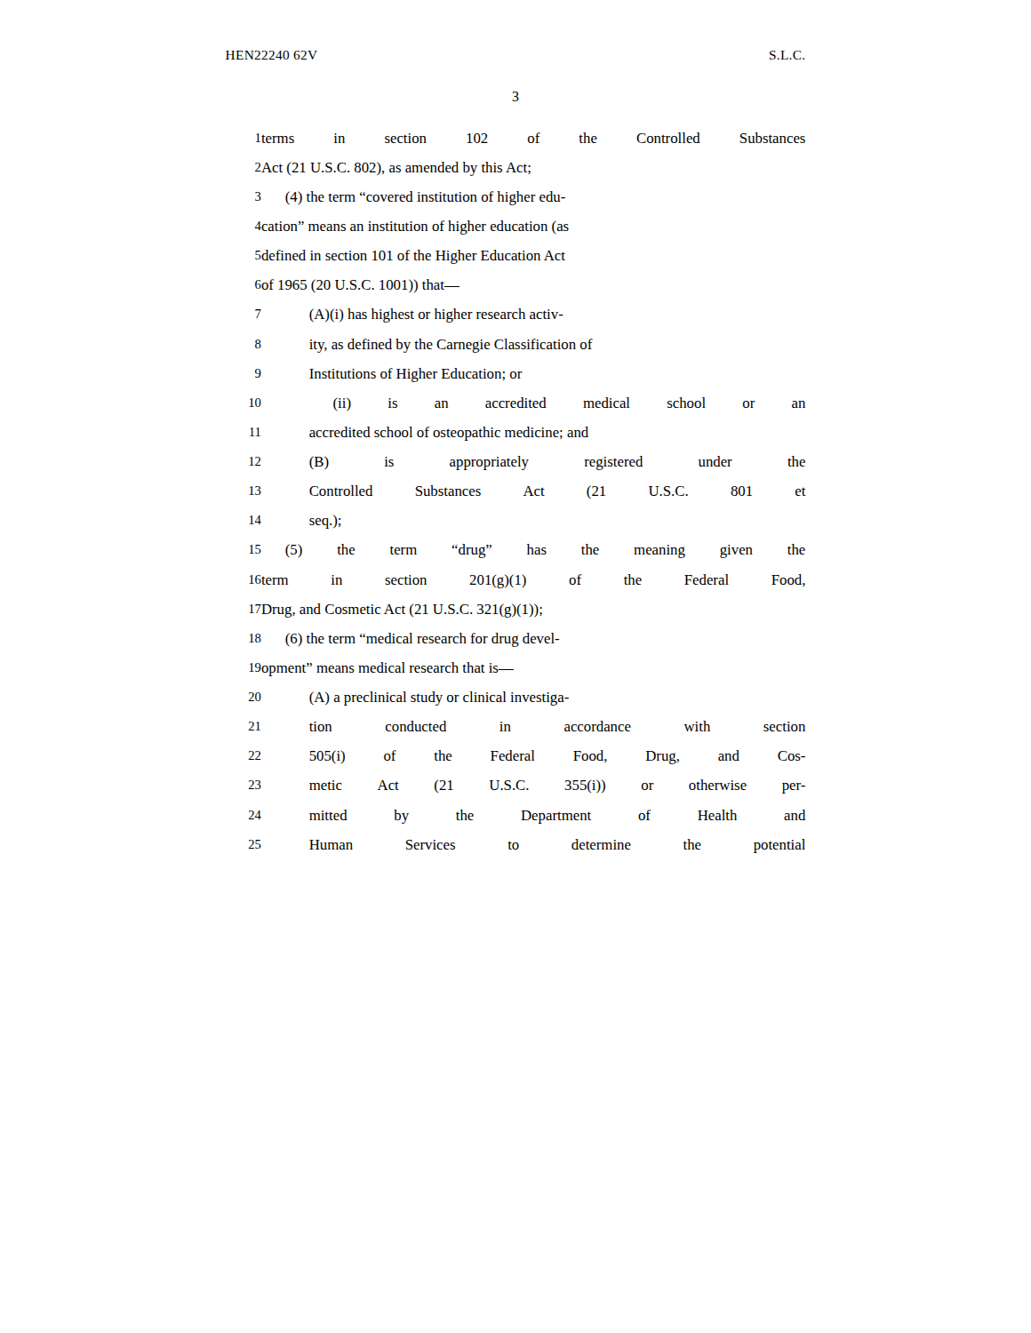HEN22240 62V S.L.C.
3
| 1 | terms in section 102 of the Controlled Substances |
| 2 | Act (21 U.S.C. 802), as amended by this Act; |
| 3 | (4) the term “covered institution of higher edu- |
| 4 | cation” means an institution of higher education (as |
| 5 | defined in section 101 of the Higher Education Act |
| 6 | of 1965 (20 U.S.C. 1001)) that— |
| 7 | (A)(i) has highest or higher research activ- |
| 8 | ity, as defined by the Carnegie Classification of |
| 9 | Institutions of Higher Education; or |
| 10 | (ii) is an accredited medical school or an |
| 11 | accredited school of osteopathic medicine; and |
| 12 | (B) is appropriately registered under the |
| 13 | Controlled Substances Act (21 U.S.C. 801 et |
| 14 | seq.); |
| 15 | (5) the term “drug” has the meaning given the |
| 16 | term in section 201(g)(1) of the Federal Food, |
| 17 | Drug, and Cosmetic Act (21 U.S.C. 321(g)(1)); |
| 18 | (6) the term “medical research for drug devel- |
| 19 | opment” means medical research that is— |
| 20 | (A) a preclinical study or clinical investiga- |
| 21 | tion conducted in accordance with section |
| 22 | 505(i) of the Federal Food, Drug, and Cos- |
| 23 | metic Act (21 U.S.C. 355(i)) or otherwise per- |
| 24 | mitted by the Department of Health and |
| 25 | Human Services to determine the potential |